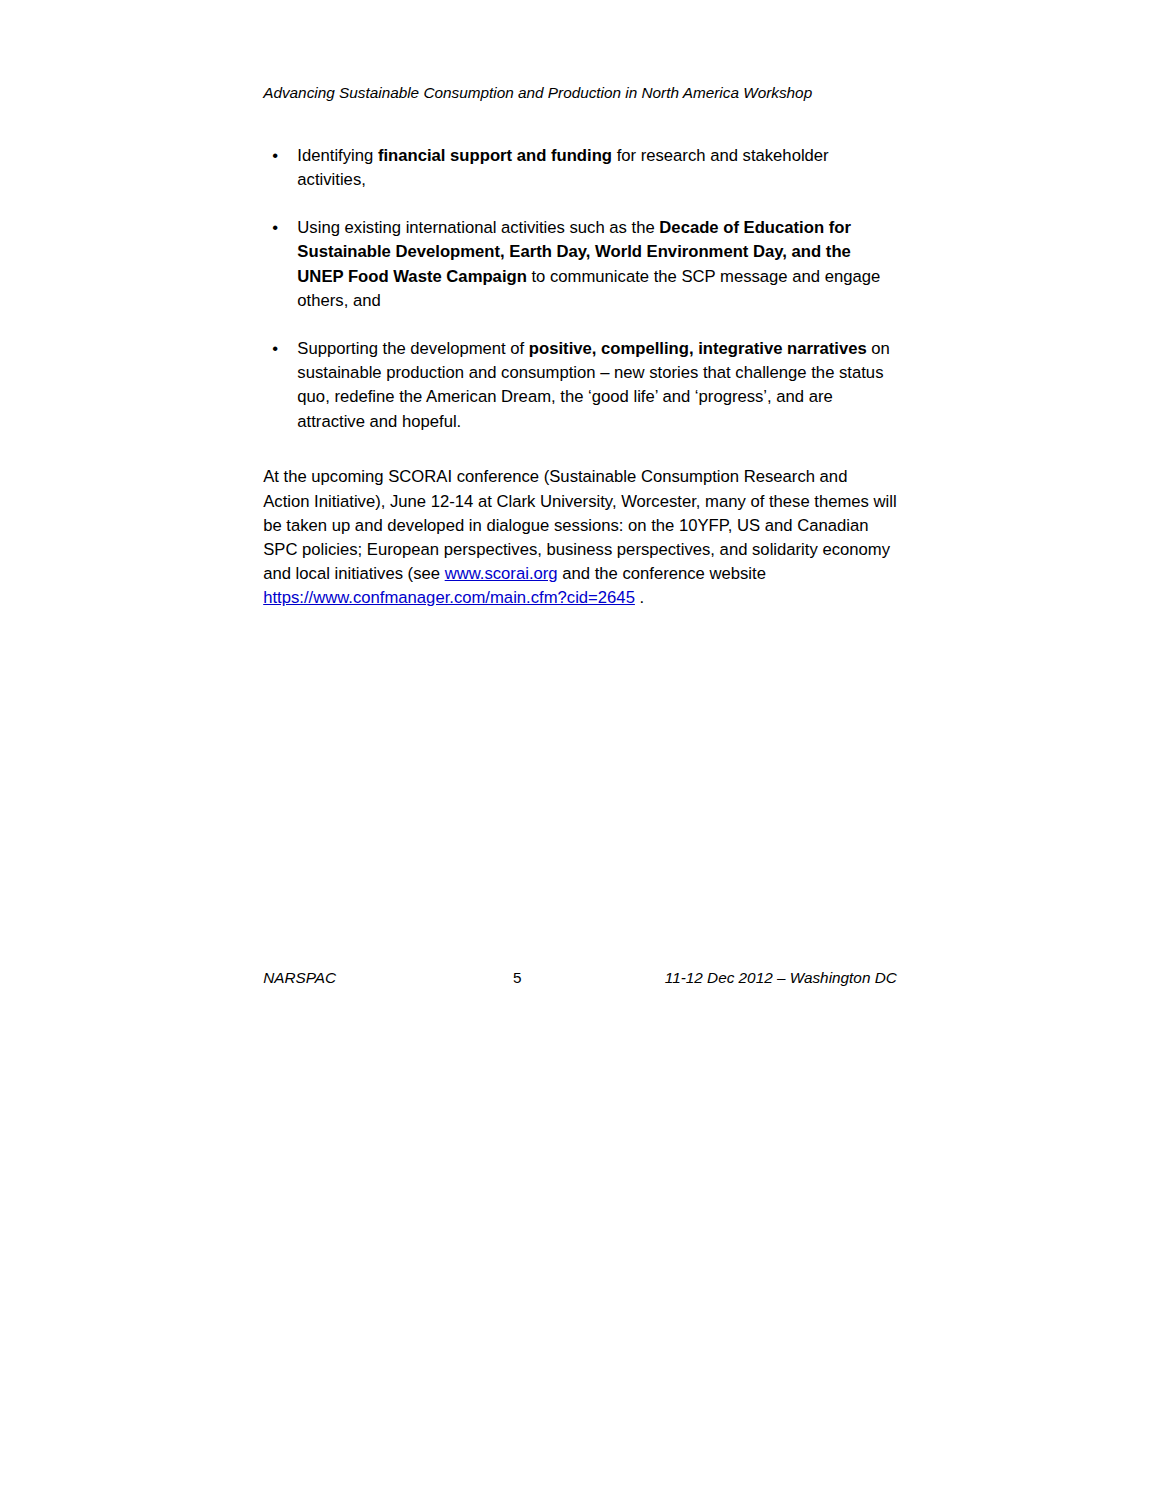Advancing Sustainable Consumption and Production in North America Workshop
Identifying financial support and funding for research and stakeholder activities,
Using existing international activities such as the Decade of Education for Sustainable Development, Earth Day, World Environment Day, and the UNEP Food Waste Campaign to communicate the SCP message and engage others, and
Supporting the development of positive, compelling, integrative narratives on sustainable production and consumption – new stories that challenge the status quo, redefine the American Dream, the ‘good life’ and ‘progress’, and are attractive and hopeful.
At the upcoming SCORAI conference (Sustainable Consumption Research and Action Initiative), June 12-14 at Clark University, Worcester, many of these themes will be taken up and developed in dialogue sessions: on the 10YFP, US and Canadian SPC policies; European perspectives, business perspectives, and solidarity economy and local initiatives (see www.scorai.org and the conference website https://www.confmanager.com/main.cfm?cid=2645 .
NARSPAC
5
11-12 Dec 2012 – Washington DC